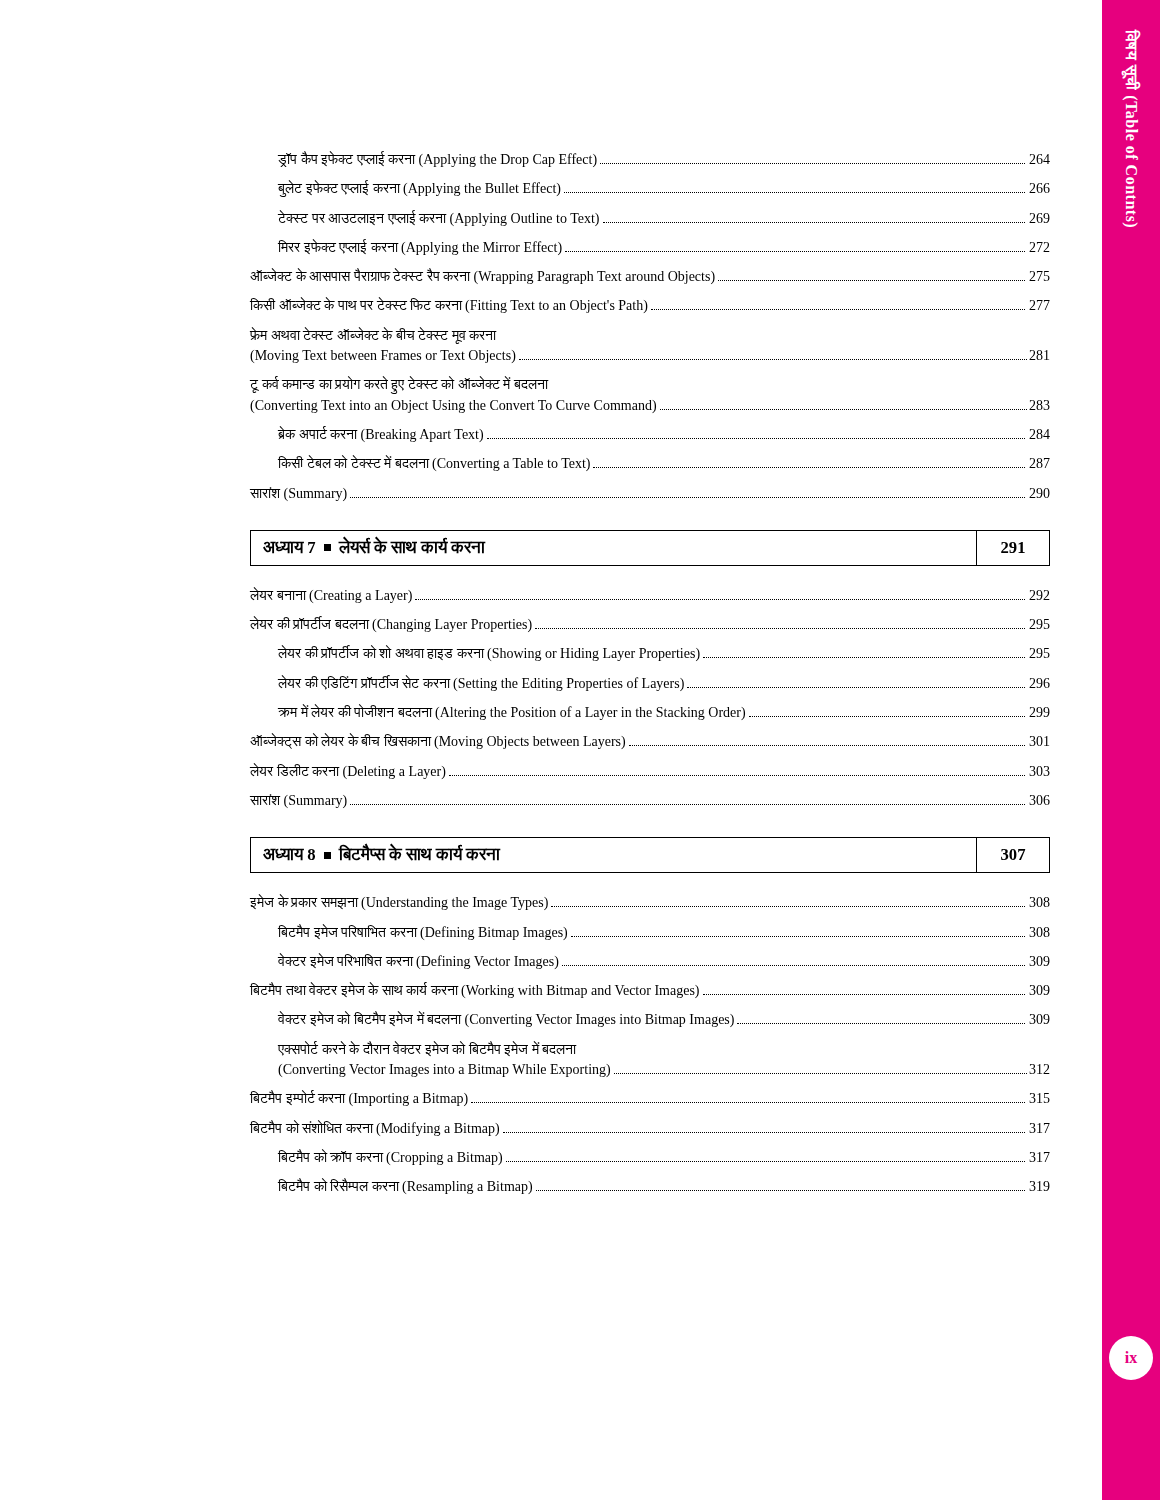विषय सूची (Table of Contnts)
ix
ड्रॉप कैप इफेक्ट एप्लाई करना (Applying the Drop Cap Effect) 264
बुलेट इफेक्ट एप्लाई करना (Applying the Bullet Effect) 266
टेक्स्ट पर आउटलाइन एप्लाई करना (Applying Outline to Text) 269
मिरर इफेक्ट एप्लाई करना (Applying the Mirror Effect) 272
ऑब्जेक्ट के आसपास पैराग्राफ टेक्स्ट रैप करना (Wrapping Paragraph Text around Objects) 275
किसी ऑब्जेक्ट के पाथ पर टेक्स्ट फिट करना (Fitting Text to an Object's Path) 277
फ्रेम अथवा टेक्स्ट ऑब्जेक्ट के बीच टेक्स्ट मूव करना (Moving Text between Frames or Text Objects) 281
टू कर्व कमान्ड का प्रयोग करते हुए टेक्स्ट को ऑब्जेक्ट में बदलना (Converting Text into an Object Using the Convert To Curve Command) 283
ब्रेक अपार्ट करना (Breaking Apart Text) 284
किसी टेबल को टेक्स्ट में बदलना (Converting a Table to Text) 287
सारांश (Summary) 290
अध्याय 7 लेयर्स के साथ कार्य करना
291
लेयर बनाना (Creating a Layer) 292
लेयर की प्रॉपर्टीज बदलना (Changing Layer Properties) 295
लेयर की प्रॉपर्टीज को शो अथवा हाइड करना (Showing or Hiding Layer Properties) 295
लेयर की एडिटिंग प्रॉपर्टीज सेट करना (Setting the Editing Properties of Layers) 296
क्रम में लेयर की पोजीशन बदलना (Altering the Position of a Layer in the Stacking Order) 299
ऑब्जेक्ट्स को लेयर के बीच खिसकाना (Moving Objects between Layers) 301
लेयर डिलीट करना (Deleting a Layer) 303
सारांश (Summary) 306
अध्याय 8 बिटमैप्स के साथ कार्य करना
307
इमेज के प्रकार समझना (Understanding the Image Types) 308
बिटमैप इमेज परिषाभित करना (Defining Bitmap Images) 308
वेक्टर इमेज परिभाषित करना (Defining Vector Images) 309
बिटमैप तथा वेक्टर इमेज के साथ कार्य करना (Working with Bitmap and Vector Images) 309
वेक्टर इमेज को बिटमैप इमेज में बदलना (Converting Vector Images into Bitmap Images) 309
एक्सपोर्ट करने के दौरान वेक्टर इमेज को बिटमैप इमेज में बदलना (Converting Vector Images into a Bitmap While Exporting) 312
बिटमैप इम्पोर्ट करना (Importing a Bitmap) 315
बिटमैप को संशोधित करना (Modifying a Bitmap) 317
बिटमैप को क्रॉप करना (Cropping a Bitmap) 317
बिटमैप को रिसैम्पल करना (Resampling a Bitmap) 319